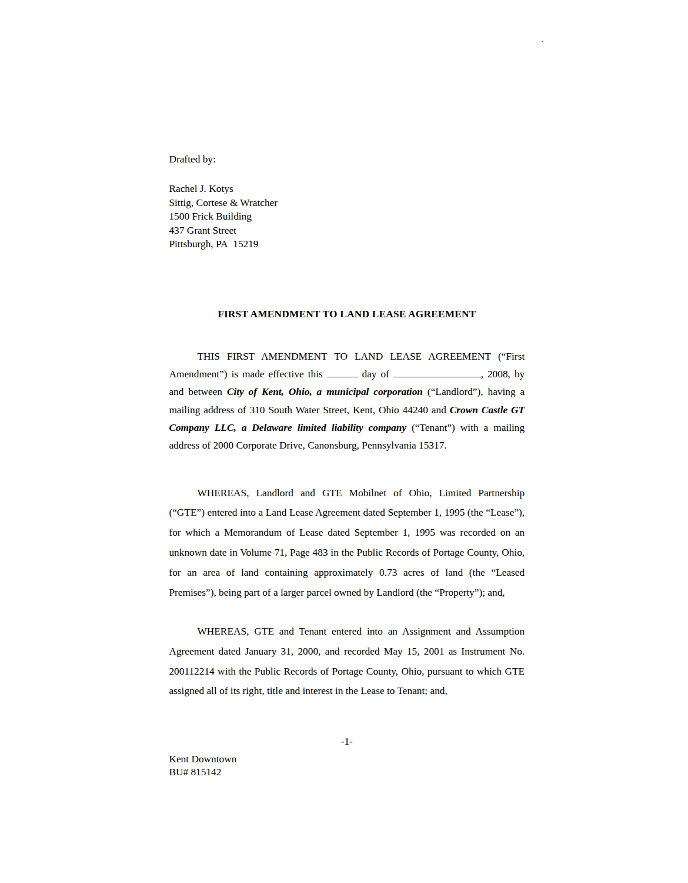.
Drafted by:
Rachel J. Kotys
Sittig, Cortese & Wratcher
1500 Frick Building
437 Grant Street
Pittsburgh, PA 15219
FIRST AMENDMENT TO LAND LEASE AGREEMENT
THIS FIRST AMENDMENT TO LAND LEASE AGREEMENT (“First Amendment”) is made effective this day of , 2008, by and between City of Kent, Ohio, a municipal corporation (“Landlord”), having a mailing address of 310 South Water Street, Kent, Ohio 44240 and Crown Castle GT Company LLC, a Delaware limited liability company (“Tenant”) with a mailing address of 2000 Corporate Drive, Canonsburg, Pennsylvania 15317.
WHEREAS, Landlord and GTE Mobilnet of Ohio, Limited Partnership (“GTE”) entered into a Land Lease Agreement dated September 1, 1995 (the “Lease”), for which a Memorandum of Lease dated September 1, 1995 was recorded on an unknown date in Volume 71, Page 483 in the Public Records of Portage County, Ohio, for an area of land containing approximately 0.73 acres of land (the “Leased Premises”), being part of a larger parcel owned by Landlord (the “Property”); and,
WHEREAS, GTE and Tenant entered into an Assignment and Assumption Agreement dated January 31, 2000, and recorded May 15, 2001 as Instrument No. 200112214 with the Public Records of Portage County, Ohio, pursuant to which GTE assigned all of its right, title and interest in the Lease to Tenant; and,
-1-
Kent Downtown
BU# 815142